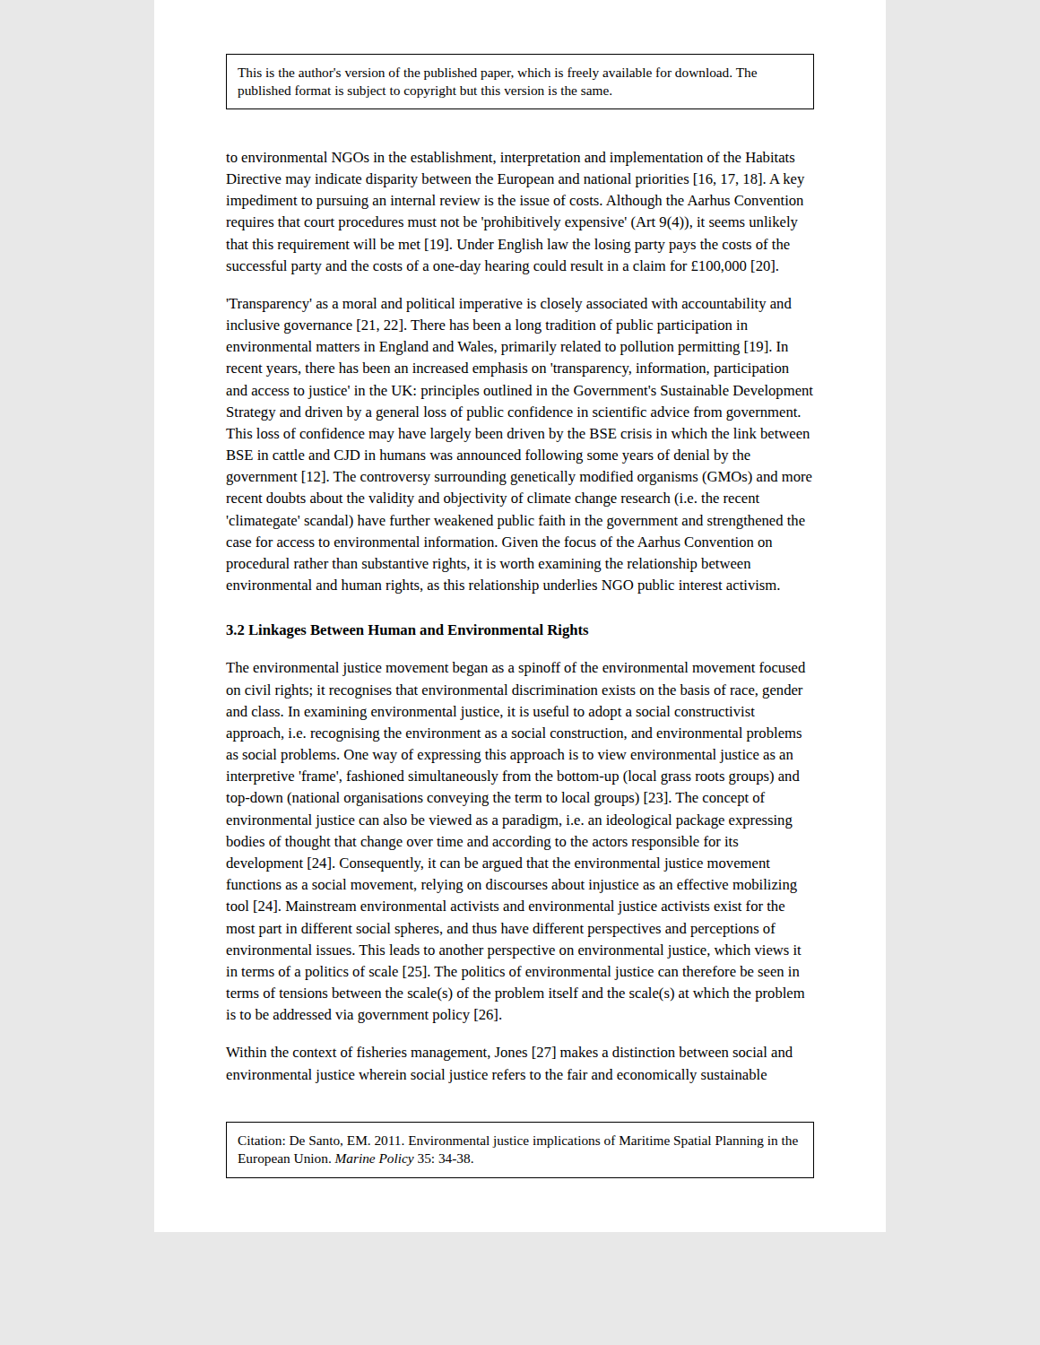This is the author's version of the published paper, which is freely available for download. The published format is subject to copyright but this version is the same.
to environmental NGOs in the establishment, interpretation and implementation of the Habitats Directive may indicate disparity between the European and national priorities [16, 17, 18]. A key impediment to pursuing an internal review is the issue of costs. Although the Aarhus Convention requires that court procedures must not be 'prohibitively expensive' (Art 9(4)), it seems unlikely that this requirement will be met [19]. Under English law the losing party pays the costs of the successful party and the costs of a one-day hearing could result in a claim for £100,000 [20].
'Transparency' as a moral and political imperative is closely associated with accountability and inclusive governance [21, 22]. There has been a long tradition of public participation in environmental matters in England and Wales, primarily related to pollution permitting [19]. In recent years, there has been an increased emphasis on 'transparency, information, participation and access to justice' in the UK: principles outlined in the Government's Sustainable Development Strategy and driven by a general loss of public confidence in scientific advice from government. This loss of confidence may have largely been driven by the BSE crisis in which the link between BSE in cattle and CJD in humans was announced following some years of denial by the government [12]. The controversy surrounding genetically modified organisms (GMOs) and more recent doubts about the validity and objectivity of climate change research (i.e. the recent 'climategate' scandal) have further weakened public faith in the government and strengthened the case for access to environmental information. Given the focus of the Aarhus Convention on procedural rather than substantive rights, it is worth examining the relationship between environmental and human rights, as this relationship underlies NGO public interest activism.
3.2 Linkages Between Human and Environmental Rights
The environmental justice movement began as a spinoff of the environmental movement focused on civil rights; it recognises that environmental discrimination exists on the basis of race, gender and class. In examining environmental justice, it is useful to adopt a social constructivist approach, i.e. recognising the environment as a social construction, and environmental problems as social problems. One way of expressing this approach is to view environmental justice as an interpretive 'frame', fashioned simultaneously from the bottom-up (local grass roots groups) and top-down (national organisations conveying the term to local groups) [23]. The concept of environmental justice can also be viewed as a paradigm, i.e. an ideological package expressing bodies of thought that change over time and according to the actors responsible for its development [24]. Consequently, it can be argued that the environmental justice movement functions as a social movement, relying on discourses about injustice as an effective mobilizing tool [24]. Mainstream environmental activists and environmental justice activists exist for the most part in different social spheres, and thus have different perspectives and perceptions of environmental issues. This leads to another perspective on environmental justice, which views it in terms of a politics of scale [25]. The politics of environmental justice can therefore be seen in terms of tensions between the scale(s) of the problem itself and the scale(s) at which the problem is to be addressed via government policy [26].
Within the context of fisheries management, Jones [27] makes a distinction between social and environmental justice wherein social justice refers to the fair and economically sustainable
Citation: De Santo, EM. 2011. Environmental justice implications of Maritime Spatial Planning in the European Union. Marine Policy 35: 34-38.